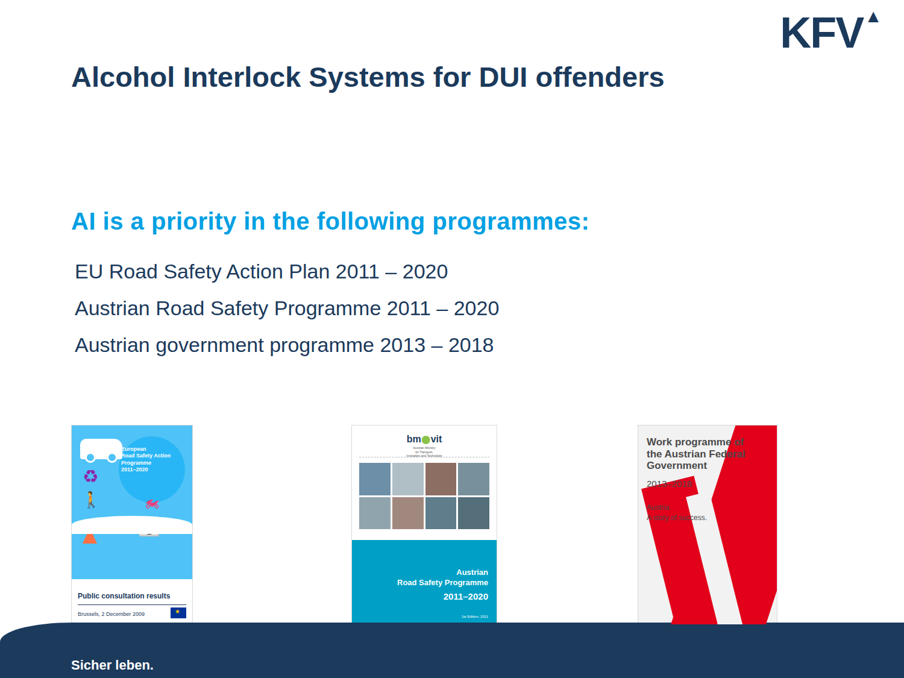KFV▲
Alcohol Interlock Systems for DUI offenders
AI is a priority in the following programmes:
EU Road Safety Action Plan 2011 – 2020
Austrian Road Safety Programme 2011 – 2020
Austrian government programme 2013 – 2018
European
Road Safety Action
Programme
2011–2020
♻
🚶
🚴
🏍
👪
Public consultation results
Brussels, 2 December 2009
bm vit
Austrian Ministry
for Transport,
Innovation and Technology
Austrian
Road Safety Programme
2011–2020
1st Edition, 2011
Work programme of
the Austrian Federal
Government
2013–2018
Austria.
A story of success.
Sicher leben.